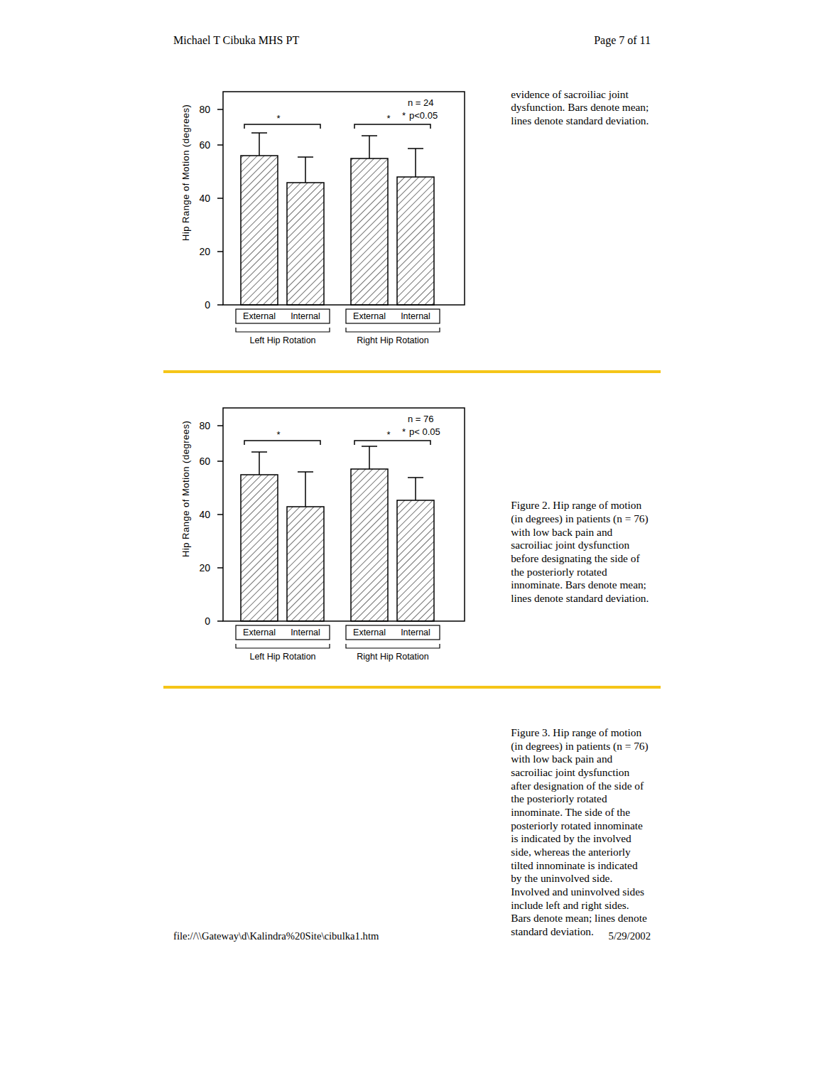Michael T Cibuka MHS PT
Page 7 of 11
Hip Range of Motion (degrees) 0 20 40 60 80 * * n = 24 * p<0.05 External Internal External Internal Left Hip Rotation Right Hip Rotation
evidence of sacroiliac joint dysfunction. Bars denote mean; lines denote standard deviation.
Hip Range of Motion (degrees) 0 20 40 60 80 * * n = 76 * p< 0.05 External Internal External Internal Left Hip Rotation Right Hip Rotation
Figure 2. Hip range of motion (in degrees) in patients (n = 76) with low back pain and sacroiliac joint dysfunction before designating the side of the posteriorly rotated innominate. Bars denote mean; lines denote standard deviation.
Figure 3. Hip range of motion (in degrees) in patients (n = 76) with low back pain and sacroiliac joint dysfunction after designation of the side of the posteriorly rotated innominate. The side of the posteriorly rotated innominate is indicated by the involved side, whereas the anteriorly tilted innominate is indicated by the uninvolved side. Involved and uninvolved sides include left and right sides. Bars denote mean; lines denote standard deviation.
file://\\Gateway\d\Kalindra%20Site\cibulka1.htm
5/29/2002